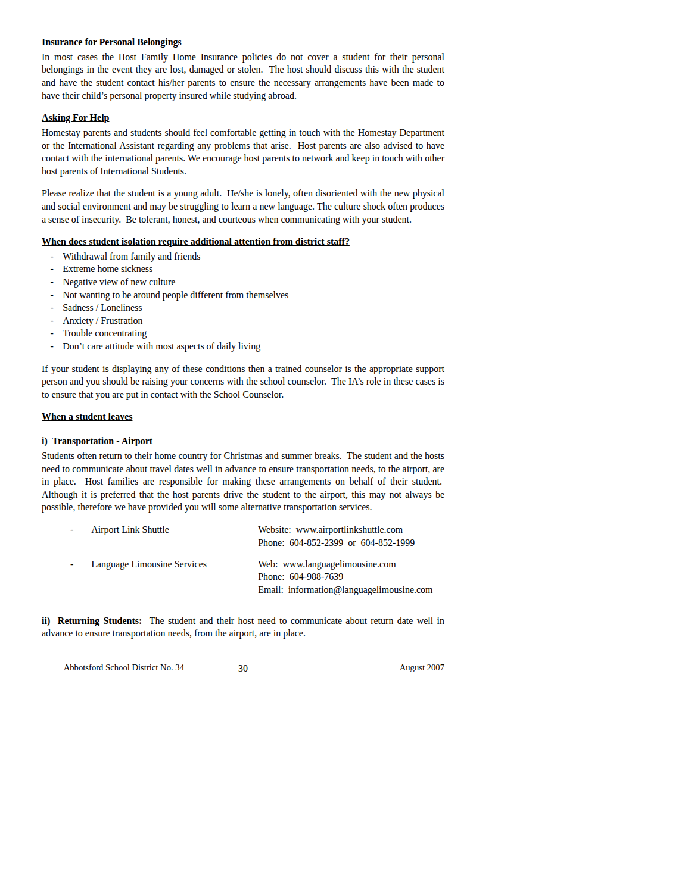Insurance for Personal Belongings
In most cases the Host Family Home Insurance policies do not cover a student for their personal belongings in the event they are lost, damaged or stolen. The host should discuss this with the student and have the student contact his/her parents to ensure the necessary arrangements have been made to have their child’s personal property insured while studying abroad.
Asking For Help
Homestay parents and students should feel comfortable getting in touch with the Homestay Department or the International Assistant regarding any problems that arise. Host parents are also advised to have contact with the international parents. We encourage host parents to network and keep in touch with other host parents of International Students.
Please realize that the student is a young adult. He/she is lonely, often disoriented with the new physical and social environment and may be struggling to learn a new language. The culture shock often produces a sense of insecurity. Be tolerant, honest, and courteous when communicating with your student.
When does student isolation require additional attention from district staff?
Withdrawal from family and friends
Extreme home sickness
Negative view of new culture
Not wanting to be around people different from themselves
Sadness / Loneliness
Anxiety / Frustration
Trouble concentrating
Don’t care attitude with most aspects of daily living
If your student is displaying any of these conditions then a trained counselor is the appropriate support person and you should be raising your concerns with the school counselor. The IA’s role in these cases is to ensure that you are put in contact with the School Counselor.
When a student leaves
i) Transportation - Airport
Students often return to their home country for Christmas and summer breaks. The student and the hosts need to communicate about travel dates well in advance to ensure transportation needs, to the airport, are in place. Host families are responsible for making these arrangements on behalf of their student. Although it is preferred that the host parents drive the student to the airport, this may not always be possible, therefore we have provided you will some alternative transportation services.
| - | Airport Link Shuttle | Website: www.airportlinkshuttle.com Phone: 604-852-2399 or 604-852-1999 |
| - | Language Limousine Services | Web: www.languagelimousine.com Phone: 604-988-7639 Email: information@languagelimousine.com |
ii) Returning Students: The student and their host need to communicate about return date well in advance to ensure transportation needs, from the airport, are in place.
Abbotsford School District No. 34
30
August 2007